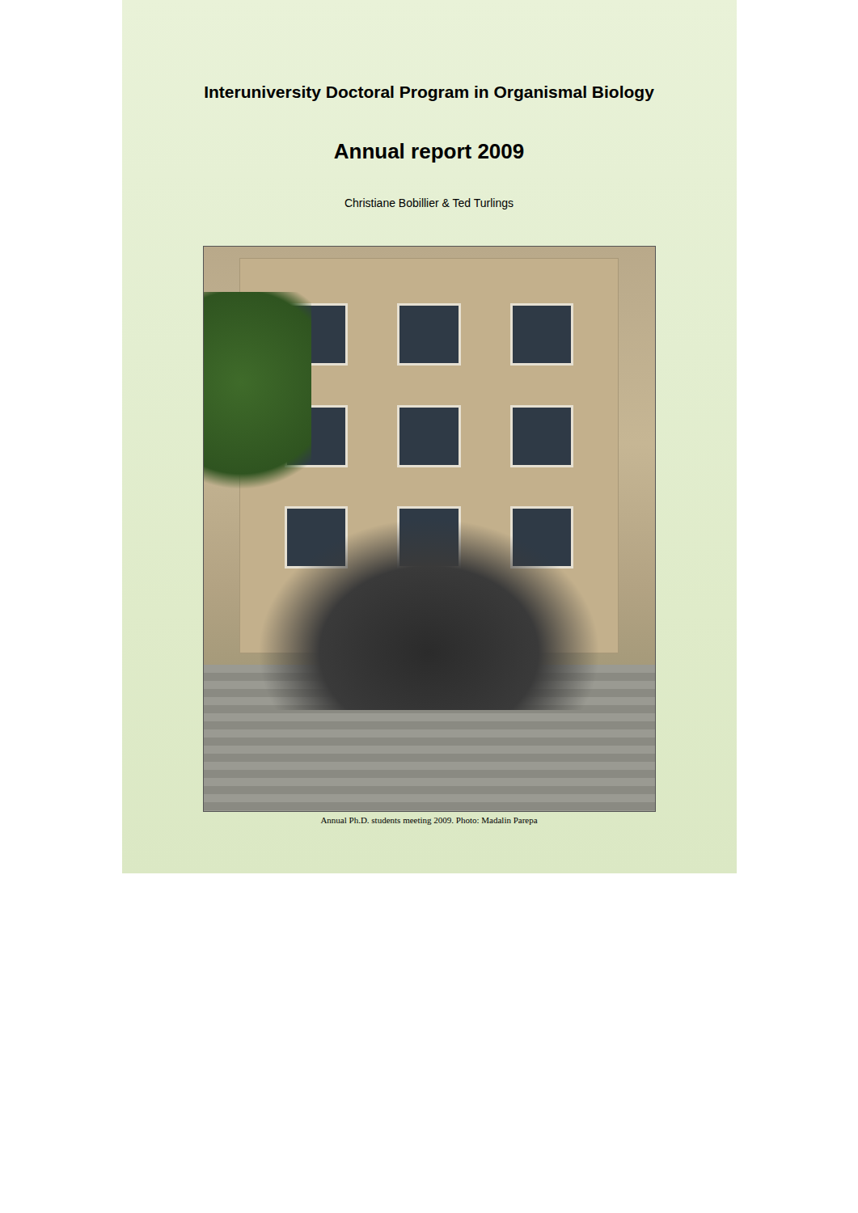Interuniversity Doctoral Program in Organismal Biology
Annual report 2009
Christiane Bobillier & Ted Turlings
Annual Ph.D. students meeting 2009. Photo: Madalin Parepa